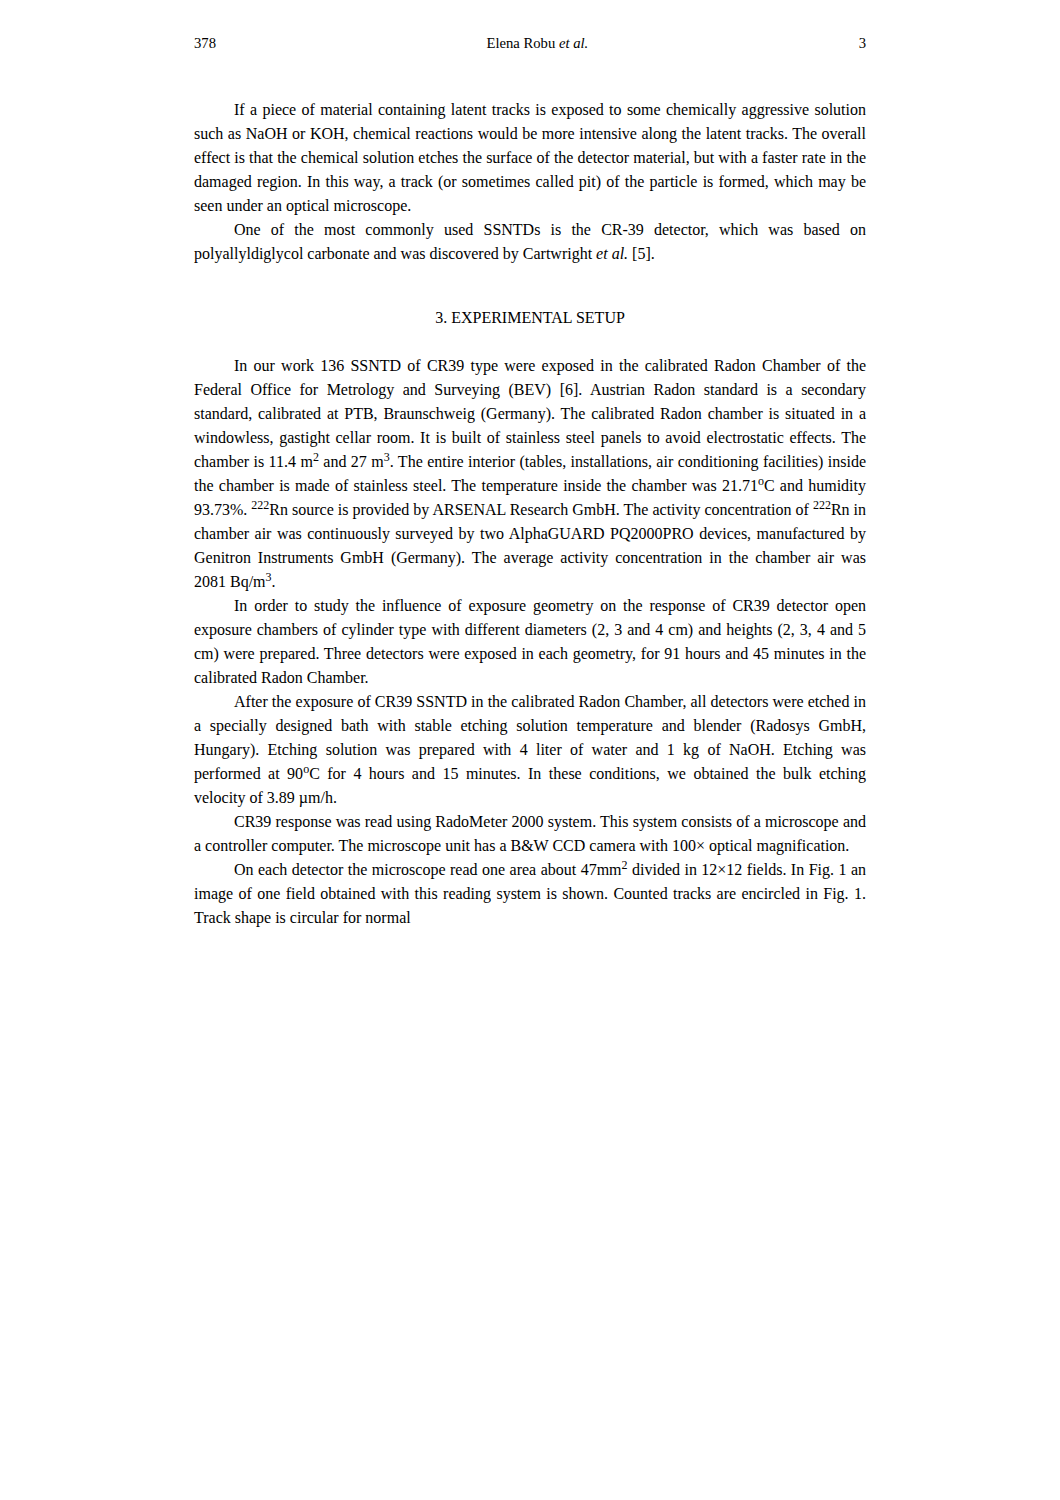378 Elena Robu et al. 3
If a piece of material containing latent tracks is exposed to some chemically aggressive solution such as NaOH or KOH, chemical reactions would be more intensive along the latent tracks. The overall effect is that the chemical solution etches the surface of the detector material, but with a faster rate in the damaged region. In this way, a track (or sometimes called pit) of the particle is formed, which may be seen under an optical microscope.
One of the most commonly used SSNTDs is the CR-39 detector, which was based on polyallyldiglycol carbonate and was discovered by Cartwright et al. [5].
3. Experimental Setup
In our work 136 SSNTD of CR39 type were exposed in the calibrated Radon Chamber of the Federal Office for Metrology and Surveying (BEV) [6]. Austrian Radon standard is a secondary standard, calibrated at PTB, Braunschweig (Germany). The calibrated Radon chamber is situated in a windowless, gastight cellar room. It is built of stainless steel panels to avoid electrostatic effects. The chamber is 11.4 m2 and 27 m3. The entire interior (tables, installations, air conditioning facilities) inside the chamber is made of stainless steel. The temperature inside the chamber was 21.71oC and humidity 93.73%. 222Rn source is provided by ARSENAL Research GmbH. The activity concentration of 222Rn in chamber air was continuously surveyed by two AlphaGUARD PQ2000PRO devices, manufactured by Genitron Instruments GmbH (Germany). The average activity concentration in the chamber air was 2081 Bq/m3.
In order to study the influence of exposure geometry on the response of CR39 detector open exposure chambers of cylinder type with different diameters (2, 3 and 4 cm) and heights (2, 3, 4 and 5 cm) were prepared. Three detectors were exposed in each geometry, for 91 hours and 45 minutes in the calibrated Radon Chamber.
After the exposure of CR39 SSNTD in the calibrated Radon Chamber, all detectors were etched in a specially designed bath with stable etching solution temperature and blender (Radosys GmbH, Hungary). Etching solution was prepared with 4 liter of water and 1 kg of NaOH. Etching was performed at 90oC for 4 hours and 15 minutes. In these conditions, we obtained the bulk etching velocity of 3.89 µm/h.
CR39 response was read using RadoMeter 2000 system. This system consists of a microscope and a controller computer. The microscope unit has a B&W CCD camera with 100× optical magnification.
On each detector the microscope read one area about 47mm2 divided in 12×12 fields. In Fig. 1 an image of one field obtained with this reading system is shown. Counted tracks are encircled in Fig. 1. Track shape is circular for normal